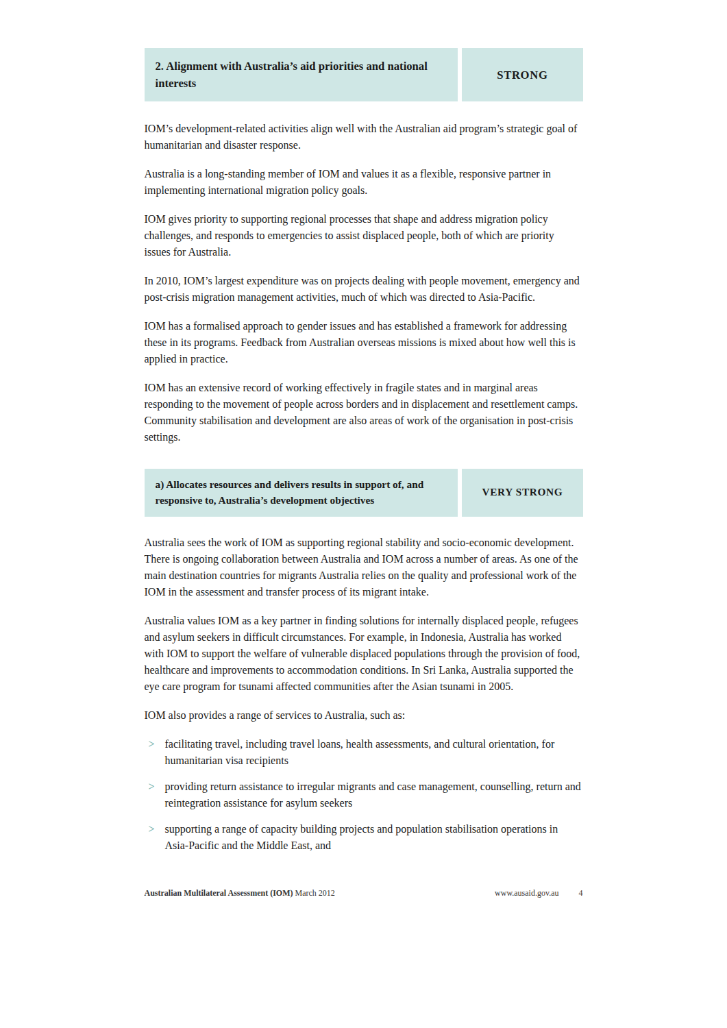2. Alignment with Australia’s aid priorities and national interests
STRONG
IOM’s development-related activities align well with the Australian aid program’s strategic goal of humanitarian and disaster response.
Australia is a long-standing member of IOM and values it as a flexible, responsive partner in implementing international migration policy goals.
IOM gives priority to supporting regional processes that shape and address migration policy challenges, and responds to emergencies to assist displaced people, both of which are priority issues for Australia.
In 2010, IOM’s largest expenditure was on projects dealing with people movement, emergency and post-crisis migration management activities, much of which was directed to Asia-Pacific.
IOM has a formalised approach to gender issues and has established a framework for addressing these in its programs. Feedback from Australian overseas missions is mixed about how well this is applied in practice.
IOM has an extensive record of working effectively in fragile states and in marginal areas responding to the movement of people across borders and in displacement and resettlement camps. Community stabilisation and development are also areas of work of the organisation in post-crisis settings.
a) Allocates resources and delivers results in support of, and responsive to, Australia’s development objectives
VERY STRONG
Australia sees the work of IOM as supporting regional stability and socio-economic development. There is ongoing collaboration between Australia and IOM across a number of areas. As one of the main destination countries for migrants Australia relies on the quality and professional work of the IOM in the assessment and transfer process of its migrant intake.
Australia values IOM as a key partner in finding solutions for internally displaced people, refugees and asylum seekers in difficult circumstances. For example, in Indonesia, Australia has worked with IOM to support the welfare of vulnerable displaced populations through the provision of food, healthcare and improvements to accommodation conditions. In Sri Lanka, Australia supported the eye care program for tsunami affected communities after the Asian tsunami in 2005.
IOM also provides a range of services to Australia, such as:
facilitating travel, including travel loans, health assessments, and cultural orientation, for humanitarian visa recipients
providing return assistance to irregular migrants and case management, counselling, return and reintegration assistance for asylum seekers
supporting a range of capacity building projects and population stabilisation operations in Asia-Pacific and the Middle East, and
Australian Multilateral Assessment (IOM) March 2012
www.ausaid.gov.au 4